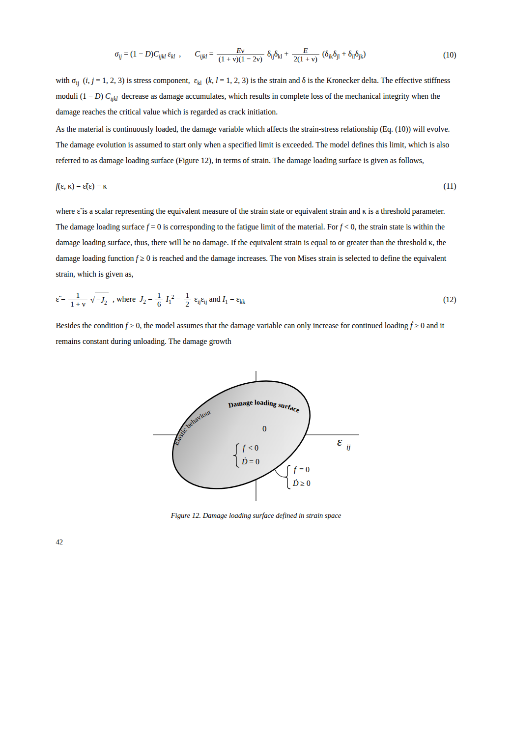σij = (1 − D)Cijkl εkl , Cijkl = Eν(1 + ν)(1 − 2ν) δijδkl + E 2(1 + ν) (δikδjl + δilδjk)
(10)
with σij (i, j = 1, 2, 3) is stress component, εkl (k, l = 1, 2, 3) is the strain and δ is the Kronecker delta. The effective stiffness moduli (1 − D) Cijkl decrease as damage accumulates, which results in complete loss of the mechanical integrity when the damage reaches the critical value which is regarded as crack initiation.
As the material is continuously loaded, the damage variable which affects the strain-stress relationship (Eq. (10)) will evolve. The damage evolution is assumed to start only when a specified limit is exceeded. The model defines this limit, which is also referred to as damage loading surface (Figure 12), in terms of strain. The damage loading surface is given as follows,
f(ε, κ) = ε̃(ε) − κ
(11)
where ε̃ is a scalar representing the equivalent measure of the strain state or equivalent strain and κ is a threshold parameter. The damage loading surface f = 0 is corresponding to the fatigue limit of the material. For f < 0, the strain state is within the damage loading surface, thus, there will be no damage. If the equivalent strain is equal to or greater than the threshold κ, the damage loading function f ≥ 0 is reached and the damage increases. The von Mises strain is selected to define the equivalent strain, which is given as,
ε̃ = 11 + ν √−J2 , where J2 = 16 I12 − 12 εijεij and I1 = εkk
(12)
Besides the condition f ≥ 0, the model assumes that the damage variable can only increase for continued loading ḟ ≥ 0 and it remains constant during unloading. The damage growth
0 Elastic behaviour Damage loading surface ε ij f < 0 Ḋ = 0 f = 0 Ḋ ≥ 0
Figure 12. Damage loading surface defined in strain space
42